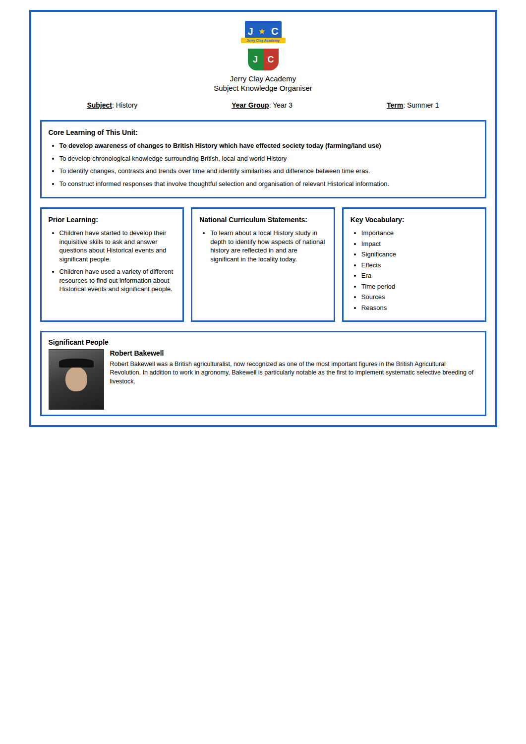J★C
Jerry Clay Academy
J
C
Jerry Clay Academy
Subject Knowledge Organiser
Subject: History
Year Group: Year 3
Term: Summer 1
Core Learning of This Unit:
To develop awareness of changes to British History which have effected society today (farming/land use)
To develop chronological knowledge surrounding British, local and world History
To identify changes, contrasts and trends over time and identify similarities and difference between time eras.
To construct informed responses that involve thoughtful selection and organisation of relevant Historical information.
Prior Learning:
Children have started to develop their inquisitive skills to ask and answer questions about Historical events and significant people.
Children have used a variety of different resources to find out information about Historical events and significant people.
National Curriculum Statements:
To learn about a local History study in depth to identify how aspects of national history are reflected in and are significant in the locality today.
Key Vocabulary:
Importance
Impact
Significance
Effects
Era
Time period
Sources
Reasons
Significant People
Robert Bakewell
Robert Bakewell was a British agriculturalist, now recognized as one of the most important figures in the British Agricultural Revolution. In addition to work in agronomy, Bakewell is particularly notable as the first to implement systematic selective breeding of livestock.